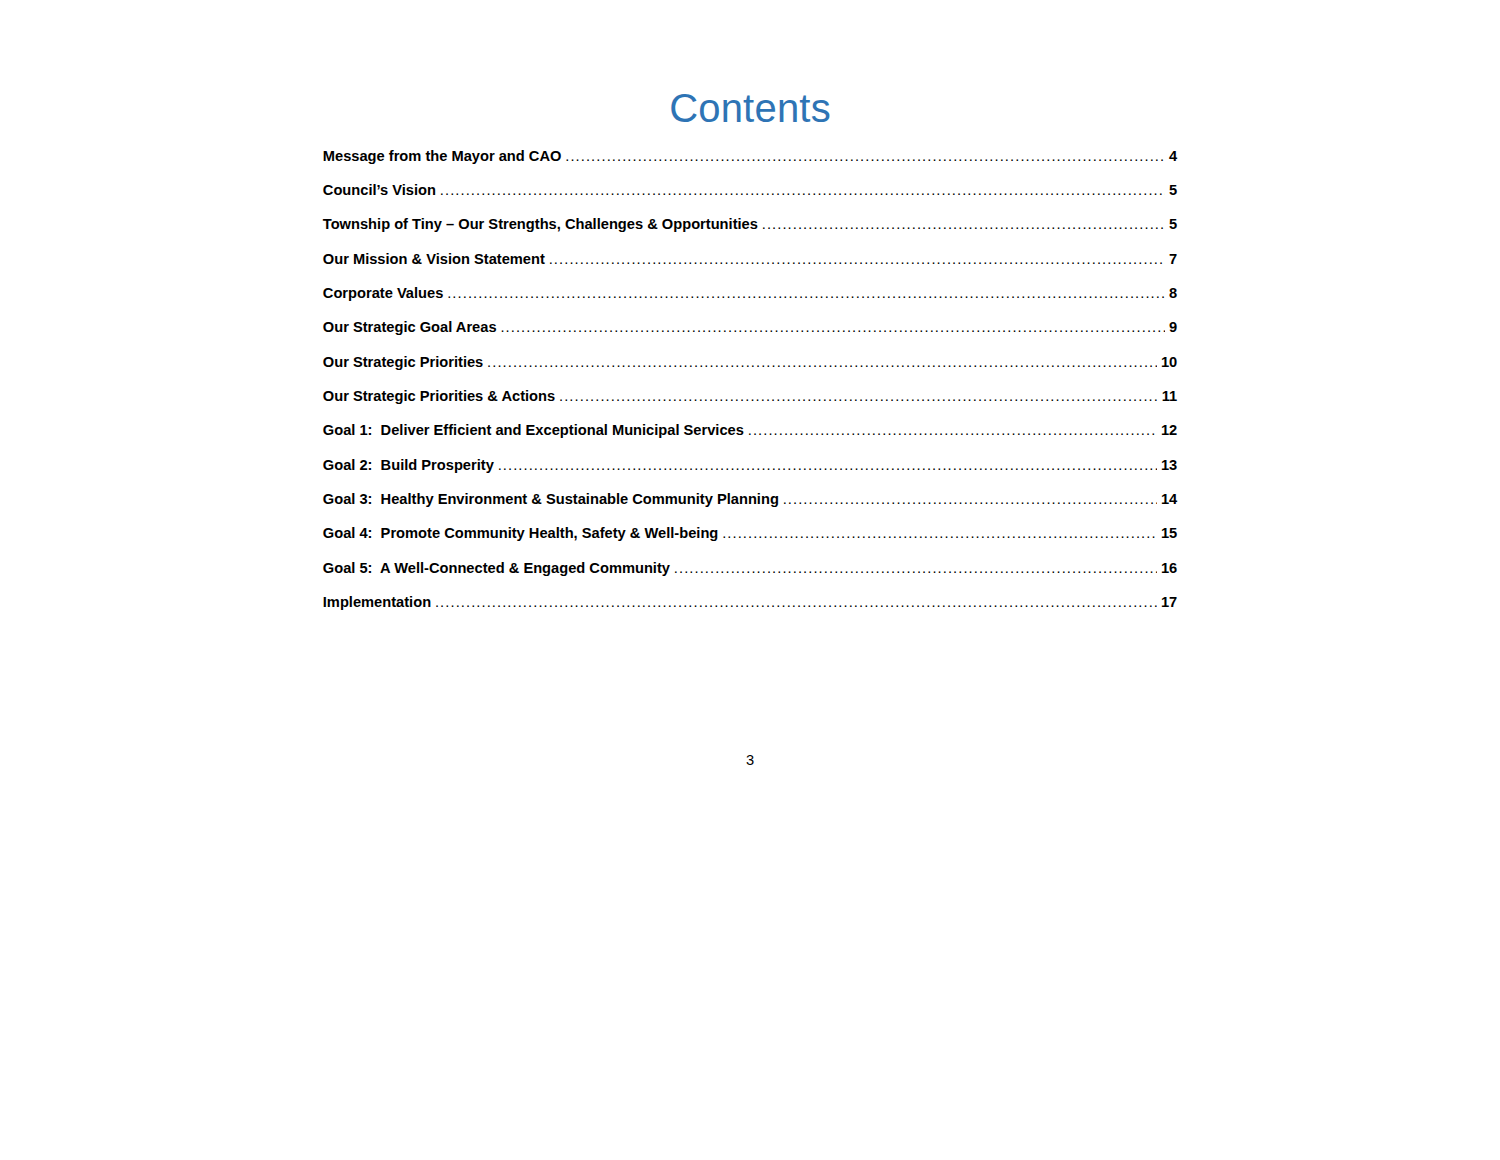Contents
Message from the Mayor and CAO ........................................................................................................................................................................... 4
Council’s Vision ......................................................................................................................................................................................... 5
Township of Tiny – Our Strengths, Challenges & Opportunities ....................................................................................................... 5
Our Mission & Vision Statement ......................................................................................................................................................... 7
Corporate Values ....................................................................................................................................................................................... 8
Our Strategic Goal Areas ............................................................................................................................................................... 9
Our Strategic Priorities ................................................................................................................................................................. 10
Our Strategic Priorities & Actions ....................................................................................................................................................... 11
Goal 1: Deliver Efficient and Exceptional Municipal Services ..................................................................................................... 12
Goal 2: Build Prosperity .............................................................................................................................................................. 13
Goal 3: Healthy Environment & Sustainable Community Planning ............................................................................................. 14
Goal 4: Promote Community Health, Safety & Well-being ......................................................................................................... 15
Goal 5: A Well-Connected & Engaged Community ..................................................................................................................... 16
Implementation .......................................................................................................................................................................................... 17
3